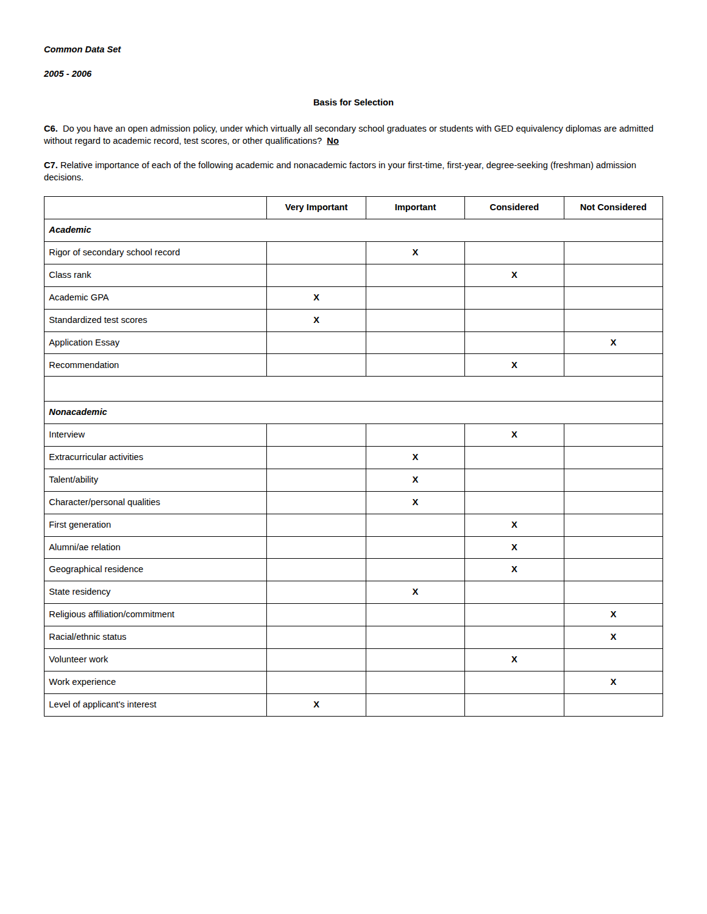Common Data Set
2005 - 2006
Basis for Selection
C6. Do you have an open admission policy, under which virtually all secondary school graduates or students with GED equivalency diplomas are admitted without regard to academic record, test scores, or other qualifications? No
C7. Relative importance of each of the following academic and nonacademic factors in your first-time, first-year, degree-seeking (freshman) admission decisions.
| | Very Important | Important | Considered | Not Considered |
| --- | --- | --- | --- | --- |
| Academic |
| Rigor of secondary school record | | X | | |
| Class rank | | | X | |
| Academic GPA | X | | | |
| Standardized test scores | X | | | |
| Application Essay | | | | X |
| Recommendation | | | X | |
| Nonacademic |
| Interview | | | X | |
| Extracurricular activities | | X | | |
| Talent/ability | | X | | |
| Character/personal qualities | | X | | |
| First generation | | | X | |
| Alumni/ae relation | | | X | |
| Geographical residence | | | X | |
| State residency | | X | | |
| Religious affiliation/commitment | | | | X |
| Racial/ethnic status | | | | X |
| Volunteer work | | | X | |
| Work experience | | | | X |
| Level of applicant's interest | X | | | |